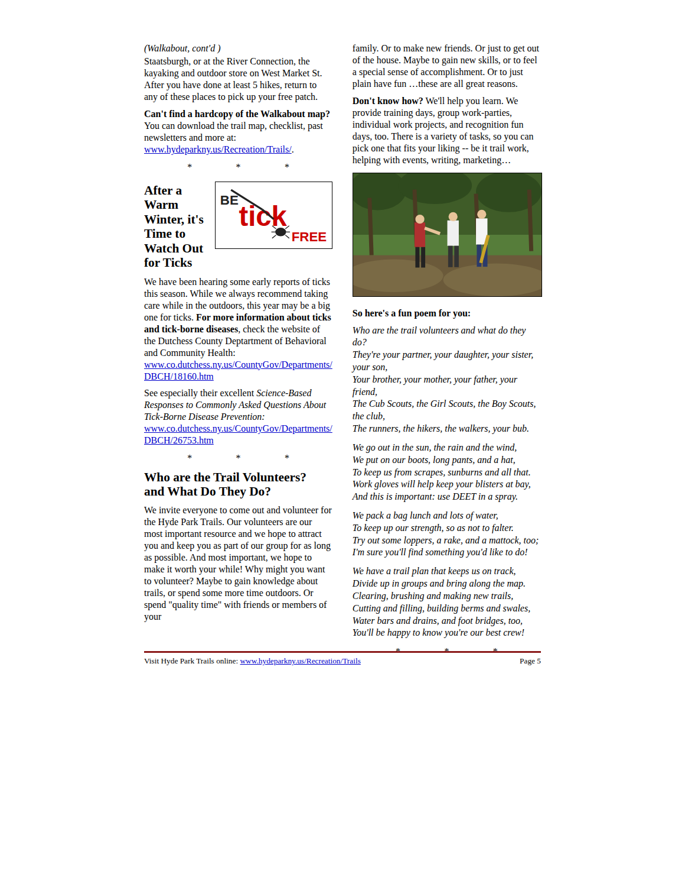(Walkabout, cont'd )
Staatsburgh, or at the River Connection, the kayaking and outdoor store on West Market St. After you have done at least 5 hikes, return to any of these places to pick up your free patch.
Can't find a hardcopy of the Walkabout map?
You can download the trail map, checklist, past newsletters and more at:
www.hydeparkny.us/Recreation/Trails/.
* * *
After a Warm Winter, it's Time to Watch Out for Ticks
We have been hearing some early reports of ticks this season. While we always recommend taking care while in the outdoors, this year may be a big one for ticks. For more information about ticks and tick-borne diseases, check the website of the Dutchess County Deptartment of Behavioral and Community Health:
www.co.dutchess.ny.us/CountyGov/Departments/DBCH/18160.htm
See especially their excellent Science-Based Responses to Commonly Asked Questions About Tick-Borne Disease Prevention:
www.co.dutchess.ny.us/CountyGov/Departments/DBCH/26753.htm
* * *
Who are the Trail Volunteers?
and What Do They Do?
We invite everyone to come out and volunteer for the Hyde Park Trails. Our volunteers are our most important resource and we hope to attract you and keep you as part of our group for as long as possible. And most important, we hope to make it worth your while! Why might you want to volunteer? Maybe to gain knowledge about trails, or spend some more time outdoors. Or spend "quality time" with friends or members of your
family. Or to make new friends. Or just to get out of the house. Maybe to gain new skills, or to feel a special sense of accomplishment. Or to just plain have fun …these are all great reasons.
Don't know how? We'll help you learn. We provide training days, group work-parties, individual work projects, and recognition fun days, too. There is a variety of tasks, so you can pick one that fits your liking -- be it trail work, helping with events, writing, marketing…
So here's a fun poem for you:
Who are the trail volunteers and what do they do?
They're your partner, your daughter, your sister, your son,
Your brother, your mother, your father, your friend,
The Cub Scouts, the Girl Scouts, the Boy Scouts, the club,
The runners, the hikers, the walkers, your bub.
We go out in the sun, the rain and the wind,
We put on our boots, long pants, and a hat,
To keep us from scrapes, sunburns and all that.
Work gloves will help keep your blisters at bay,
And this is important: use DEET in a spray.
We pack a bag lunch and lots of water,
To keep up our strength, so as not to falter.
Try out some loppers, a rake, and a mattock, too;
I'm sure you'll find something you'd like to do!
We have a trail plan that keeps us on track,
Divide up in groups and bring along the map.
Clearing, brushing and making new trails,
Cutting and filling, building berms and swales,
Water bars and drains, and foot bridges, too,
You'll be happy to know you're our best crew!
* * *
Visit Hyde Park Trails online: www.hydeparkny.us/Recreation/Trails
Page 5